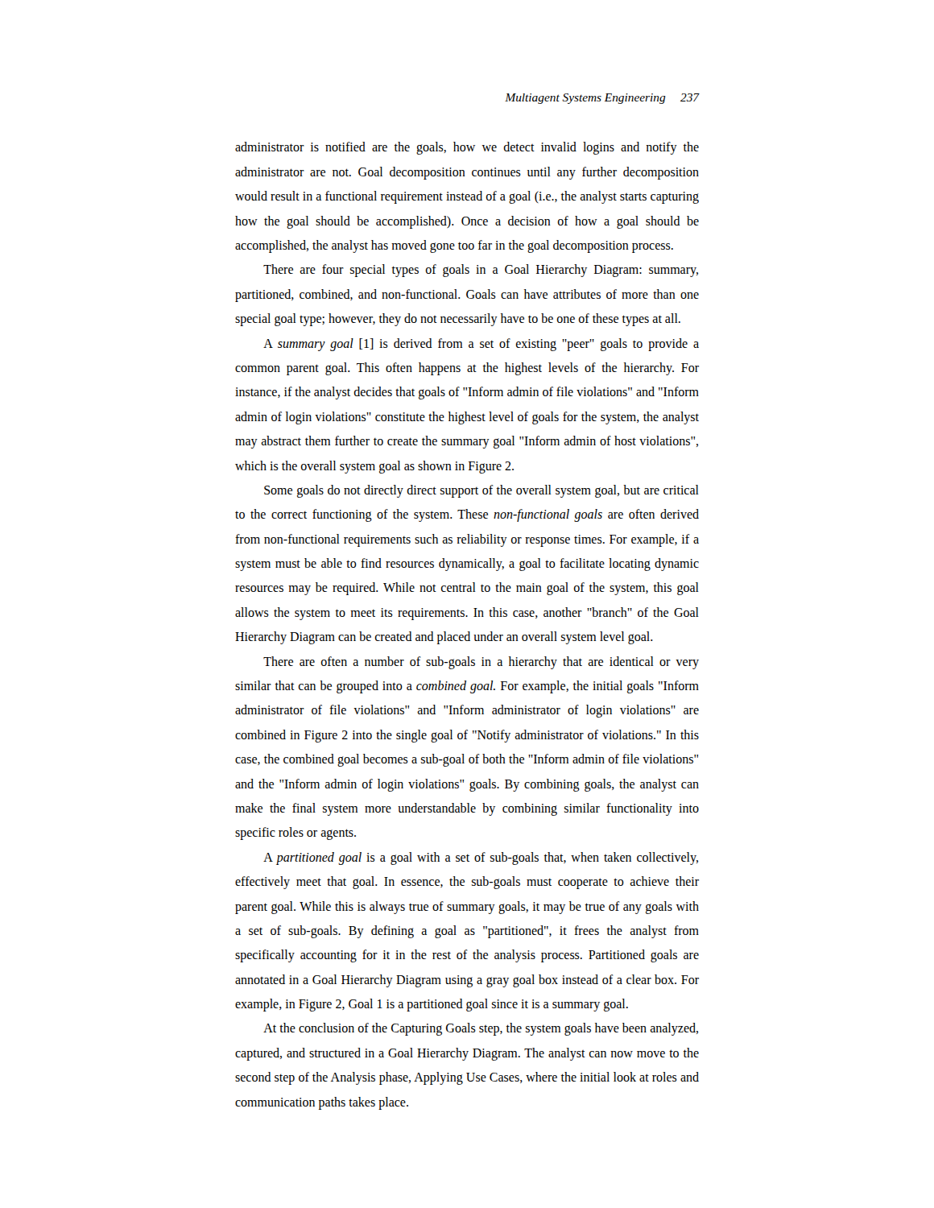Multiagent Systems Engineering 237
administrator is notified are the goals, how we detect invalid logins and notify the administrator are not. Goal decomposition continues until any further decomposition would result in a functional requirement instead of a goal (i.e., the analyst starts capturing how the goal should be accomplished). Once a decision of how a goal should be accomplished, the analyst has moved gone too far in the goal decomposition process.
There are four special types of goals in a Goal Hierarchy Diagram: summary, partitioned, combined, and non-functional. Goals can have attributes of more than one special goal type; however, they do not necessarily have to be one of these types at all.
A summary goal [1] is derived from a set of existing "peer" goals to provide a common parent goal. This often happens at the highest levels of the hierarchy. For instance, if the analyst decides that goals of "Inform admin of file violations" and "Inform admin of login violations" constitute the highest level of goals for the system, the analyst may abstract them further to create the summary goal "Inform admin of host violations", which is the overall system goal as shown in Figure 2.
Some goals do not directly direct support of the overall system goal, but are critical to the correct functioning of the system. These non-functional goals are often derived from non-functional requirements such as reliability or response times. For example, if a system must be able to find resources dynamically, a goal to facilitate locating dynamic resources may be required. While not central to the main goal of the system, this goal allows the system to meet its requirements. In this case, another "branch" of the Goal Hierarchy Diagram can be created and placed under an overall system level goal.
There are often a number of sub-goals in a hierarchy that are identical or very similar that can be grouped into a combined goal. For example, the initial goals "Inform administrator of file violations" and "Inform administrator of login violations" are combined in Figure 2 into the single goal of "Notify administrator of violations." In this case, the combined goal becomes a sub-goal of both the "Inform admin of file violations" and the "Inform admin of login violations" goals. By combining goals, the analyst can make the final system more understandable by combining similar functionality into specific roles or agents.
A partitioned goal is a goal with a set of sub-goals that, when taken collectively, effectively meet that goal. In essence, the sub-goals must cooperate to achieve their parent goal. While this is always true of summary goals, it may be true of any goals with a set of sub-goals. By defining a goal as "partitioned", it frees the analyst from specifically accounting for it in the rest of the analysis process. Partitioned goals are annotated in a Goal Hierarchy Diagram using a gray goal box instead of a clear box. For example, in Figure 2, Goal 1 is a partitioned goal since it is a summary goal.
At the conclusion of the Capturing Goals step, the system goals have been analyzed, captured, and structured in a Goal Hierarchy Diagram. The analyst can now move to the second step of the Analysis phase, Applying Use Cases, where the initial look at roles and communication paths takes place.